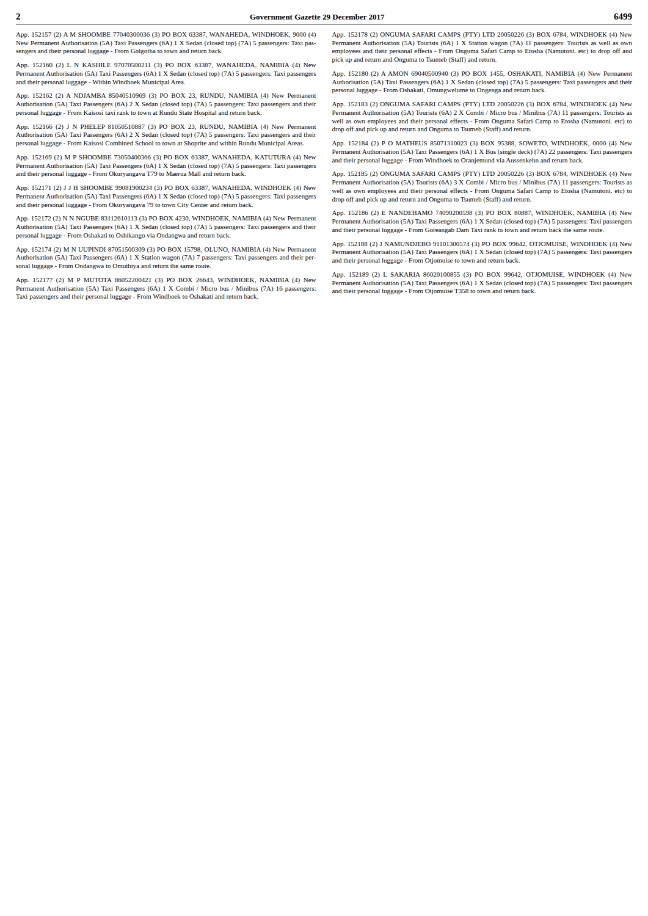2
Government Gazette 29 December 2017
6499
App. 152157 (2) A M SHOOMBE 77040300036 (3) PO BOX 63387, WANAHEDA, WINDHOEK, 9000 (4) New Permanent Authorisation (5A) Taxi Passengers (6A) 1 X Sedan (closed top) (7A) 5 passengers: Taxi passengers and their personal luggage - From Golgotha to town and return back.
App. 152160 (2) L N KASHILE 97070500211 (3) PO BOX 63387, WANAHEDA, NAMIBIA (4) New Permanent Authorisation (5A) Taxi Passengers (6A) 1 X Sedan (closed top) (7A) 5 passengers: Taxi passengers and their personal luggage - Within Windhoek Municipal Area.
App. 152162 (2) A NDJAMBA 85040510969 (3) PO BOX 23, RUNDU, NAMIBIA (4) New Permanent Authorisation (5A) Taxi Passengers (6A) 2 X Sedan (closed top) (7A) 5 passengers: Taxi passengers and their personal luggage - From Kaisosi taxi rank to town at Rundu State Hospital and return back.
App. 152166 (2) J N PHELEP 81050510887 (3) PO BOX 23, RUNDU, NAMIBIA (4) New Permanent Authorisation (5A) Taxi Passengers (6A) 2 X Sedan (closed top) (7A) 5 passengers: Taxi passengers and their personal luggage - From Kaisosi Combined School to town at Shoprite and within Rundu Municipal Areas.
App. 152169 (2) M P SHOOMBE 73050400366 (3) PO BOX 63387, WANAHEDA, KATUTURA (4) New Permanent Authorisation (5A) Taxi Passengers (6A) 1 X Sedan (closed top) (7A) 5 passengers: Taxi passengers and their personal luggage - From Okuryangava T79 to Maerua Mall and return back.
App. 152171 (2) J J H SHOOMBE 99081900234 (3) PO BOX 63387, WANAHEDA, WINDHOEK (4) New Permanent Authorisation (5A) Taxi Passengers (6A) 1 X Sedan (closed top) (7A) 5 passengers: Taxi passengers and their personal luggage - From Okuryangava 79 to town City Center and return back.
App. 152172 (2) N N NGUBE 83112610113 (3) PO BOX 4230, WINDHOEK, NAMIBIA (4) New Permanent Authorisation (5A) Taxi Passengers (6A) 1 X Sedan (closed top) (7A) 5 passengers: Taxi passengers and their personal luggage - From Oshakati to Oshikango via Ondangwa and return back.
App. 152174 (2) M N UUPINDI 87051500309 (3) PO BOX 15798, OLUNO, NAMIBIA (4) New Permanent Authorisation (5A) Taxi Passengers (6A) 1 X Station wagon (7A) 7 passengers: Taxi passengers and their personal luggage - From Ondangwa to Omuthiya and return the same route.
App. 152177 (2) M P MUTOTA 86052200421 (3) PO BOX 26643, WINDHOEK, NAMIBIA (4) New Permanent Authorisation (5A) Taxi Passengers (6A) 1 X Combi / Micro bus / Minibus (7A) 16 passengers: Taxi passengers and their personal luggage - From Windhoek to Oshakati and return back.
App. 152178 (2) ONGUMA SAFARI CAMPS (PTY) LTD 20050226 (3) BOX 6784, WINDHOEK (4) New Permanent Authorisation (5A) Tourists (6A) 1 X Station wagon (7A) 11 passengers: Tourists as well as own employees and their personal effects - From Onguma Safari Camp to Etosha (Namutoni. etc) to drop off and pick up and return and Onguma to Tsumeb (Staff) and return.
App. 152180 (2) A AMON 69040500940 (3) PO BOX 1455, OSHAKATI, NAMIBIA (4) New Permanent Authorisation (5A) Taxi Passengers (6A) 1 X Sedan (closed top) (7A) 5 passengers: Taxi passengers and their personal luggage - From Oshakati, Omungwelume to Ongenga and return back.
App. 152183 (2) ONGUMA SAFARI CAMPS (PTY) LTD 20050226 (3) BOX 6784, WINDHOEK (4) New Permanent Authorisation (5A) Tourists (6A) 2 X Combi / Micro bus / Minibus (7A) 11 passengers: Tourists as well as own employees and their personal effects - From Onguma Safari Camp to Etosha (Namutoni. etc) to drop off and pick up and return and Onguma to Tsumeb (Staff) and return.
App. 152184 (2) P O MATHEUS 85071310023 (3) BOX 95388, SOWETO, WINDHOEK, 0000 (4) New Permanent Authorisation (5A) Taxi Passengers (6A) 1 X Bus (single deck) (7A) 22 passengers: Taxi passengers and their personal luggage - From Windhoek to Oranjemund via Aussenkehn and return back.
App. 152185 (2) ONGUMA SAFARI CAMPS (PTY) LTD 20050226 (3) BOX 6784, WINDHOEK (4) New Permanent Authorisation (5A) Tourists (6A) 3 X Combi / Micro bus / Minibus (7A) 11 passengers: Tourists as well as own employees and their personal effects - From Onguma Safari Camp to Etosha (Namutoni. etc) to drop off and pick up and return and Onguma to Tsumeb (Staff) and return.
App. 152186 (2) E NANDEHAMO 74090200598 (3) PO BOX 80887, WINDHOEK, NAMIBIA (4) New Permanent Authorisation (5A) Taxi Passengers (6A) 1 X Sedan (closed top) (7A) 5 passengers: Taxi passengers and their personal luggage - From Goreangab Dam Taxi rank to town and return back the same route.
App. 152188 (2) J NAMUNDJEBO 91101300574 (3) PO BOX 99642, OTJOMUISE, WINDHOEK (4) New Permanent Authorisation (5A) Taxi Passengers (6A) 1 X Sedan (closed top) (7A) 5 passengers: Taxi passengers and their personal luggage - From Otjomuise to town and return back.
App. 152189 (2) L SAKARIA 86020100855 (3) PO BOX 99642, OTJOMUISE, WINDHOEK (4) New Permanent Authorisation (5A) Taxi Passengers (6A) 1 X Sedan (closed top) (7A) 5 passengers: Taxi passengers and their personal luggage - From Otjomuise T358 to town and return back.